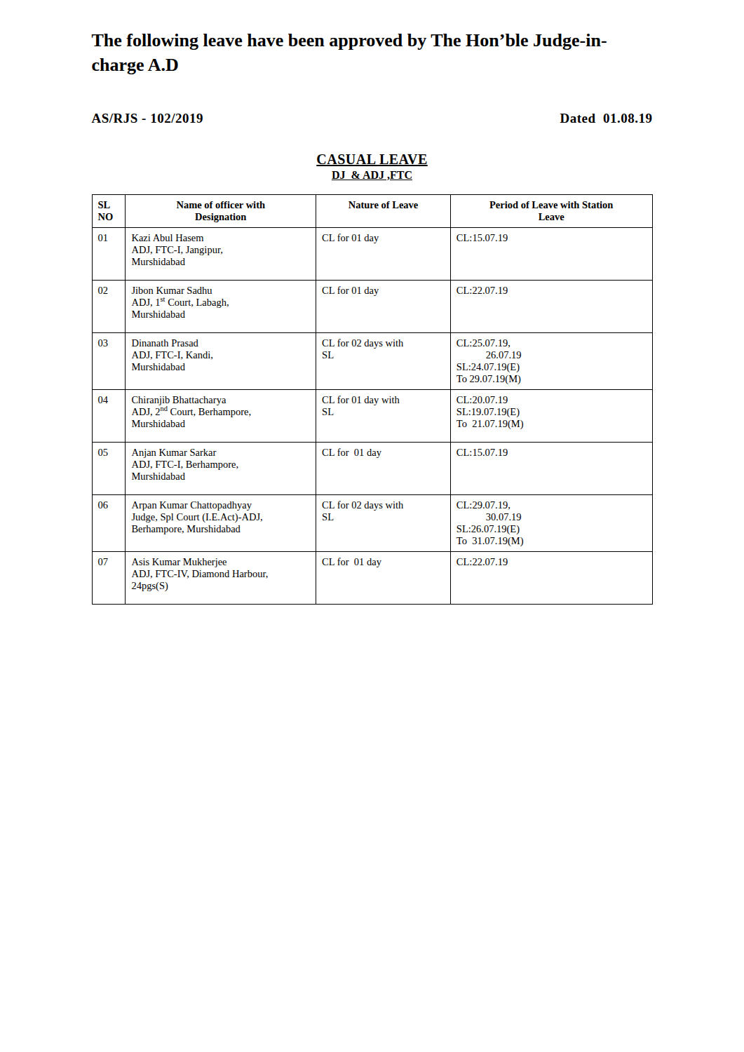The following leave have been approved by The Hon’ble Judge-in-charge A.D
AS/RJS - 102/2019 Dated 01.08.19
CASUAL LEAVE
DJ & ADJ ,FTC
| SL NO | Name of officer with Designation | Nature of Leave | Period of Leave with Station Leave |
| --- | --- | --- | --- |
| 01 | Kazi Abul Hasem ADJ, FTC-I, Jangipur, Murshidabad | CL for 01 day | CL:15.07.19 |
| 02 | Jibon Kumar Sadhu ADJ, 1 st Court, Labagh, Murshidabad | CL for 01 day | CL:22.07.19 |
| 03 | Dinanath Prasad ADJ, FTC-I, Kandi, Murshidabad | CL for 02 days with SL | CL:25.07.19, 26.07.19 SL:24.07.19(E) To 29.07.19(M) |
| 04 | Chiranjib Bhattacharya ADJ, 2 nd Court, Berhampore, Murshidabad | CL for 01 day with SL | CL:20.07.19 SL:19.07.19(E) To 21.07.19(M) |
| 05 | Anjan Kumar Sarkar ADJ, FTC-I, Berhampore, Murshidabad | CL for 01 day | CL:15.07.19 |
| 06 | Arpan Kumar Chattopadhyay Judge, Spl Court (I.E.Act)-ADJ, Berhampore, Murshidabad | CL for 02 days with SL | CL:29.07.19, 30.07.19 SL:26.07.19(E) To 31.07.19(M) |
| 07 | Asis Kumar Mukherjee ADJ, FTC-IV, Diamond Harbour, 24pgs(S) | CL for 01 day | CL:22.07.19 |